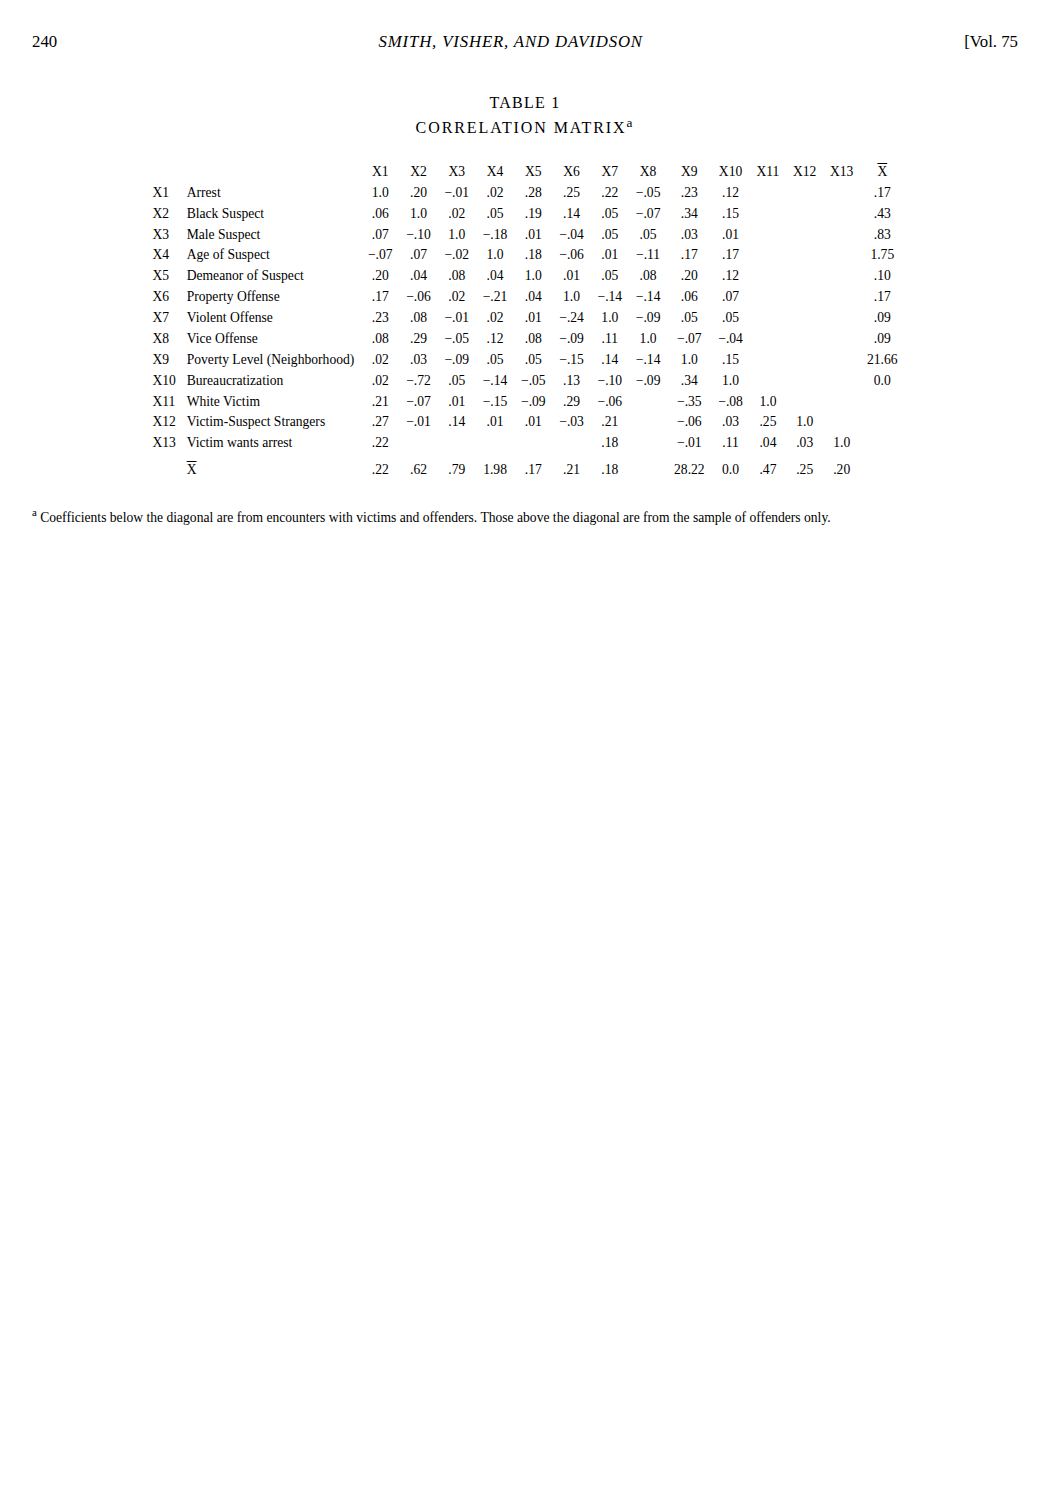240 SMITH, VISHER, AND DAVIDSON [Vol. 75
TABLE 1 CORRELATION MATRIXa
| | | X1 | X2 | X3 | X4 | X5 | X6 | X7 | X8 | X9 | X10 | X11 | X12 | X13 | X |
| --- | --- | --- | --- | --- | --- | --- | --- | --- | --- | --- | --- | --- | --- | --- | --- |
| X1 | Arrest | 1.0 | .20 | −.01 | .02 | .28 | .25 | .22 | −.05 | .23 | .12 | | | | .17 |
| X2 | Black Suspect | .06 | 1.0 | .02 | .05 | .19 | .14 | .05 | −.07 | .34 | .15 | | | | .43 |
| X3 | Male Suspect | .07 | −.10 | 1.0 | −.18 | .01 | −.04 | .05 | .05 | .03 | .01 | | | | .83 |
| X4 | Age of Suspect | −.07 | .07 | −.02 | 1.0 | .18 | −.06 | .01 | −.11 | .17 | .17 | | | | 1.75 |
| X5 | Demeanor of Suspect | .20 | .04 | .08 | .04 | 1.0 | .01 | .05 | .08 | .20 | .12 | | | | .10 |
| X6 | Property Offense | .17 | −.06 | .02 | −.21 | .04 | 1.0 | −.14 | −.14 | .06 | .07 | | | | .17 |
| X7 | Violent Offense | .23 | .08 | −.01 | .02 | .01 | −.24 | 1.0 | −.09 | .05 | .05 | | | | .09 |
| X8 | Vice Offense | .08 | .29 | −.05 | .12 | .08 | −.09 | .11 | 1.0 | −.07 | −.04 | | | | .09 |
| X9 | Poverty Level (Neighborhood) | .02 | .03 | −.09 | .05 | .05 | −.15 | .14 | −.14 | 1.0 | .15 | | | | 21.66 |
| X10 | Bureaucratization | .02 | −.72 | .05 | −.14 | −.05 | .13 | −.10 | −.09 | .34 | 1.0 | | | | 0.0 |
| X11 | White Victim | .21 | −.07 | .01 | −.15 | −.09 | .29 | −.06 | | −.35 | −.08 | 1.0 | | | |
| X12 | Victim-Suspect Strangers | .27 | −.01 | .14 | .01 | .01 | −.03 | .21 | | −.06 | .03 | .25 | 1.0 | | |
| X13 | Victim wants arrest | .22 | | | | | | .18 | | −.01 | .11 | .04 | .03 | 1.0 | |
| | X | .22 | .62 | .79 | 1.98 | .17 | .21 | .18 | | 28.22 | 0.0 | .47 | .25 | .20 | |
a Coefficients below the diagonal are from encounters with victims and offenders. Those above the diagonal are from the sample of offenders only.